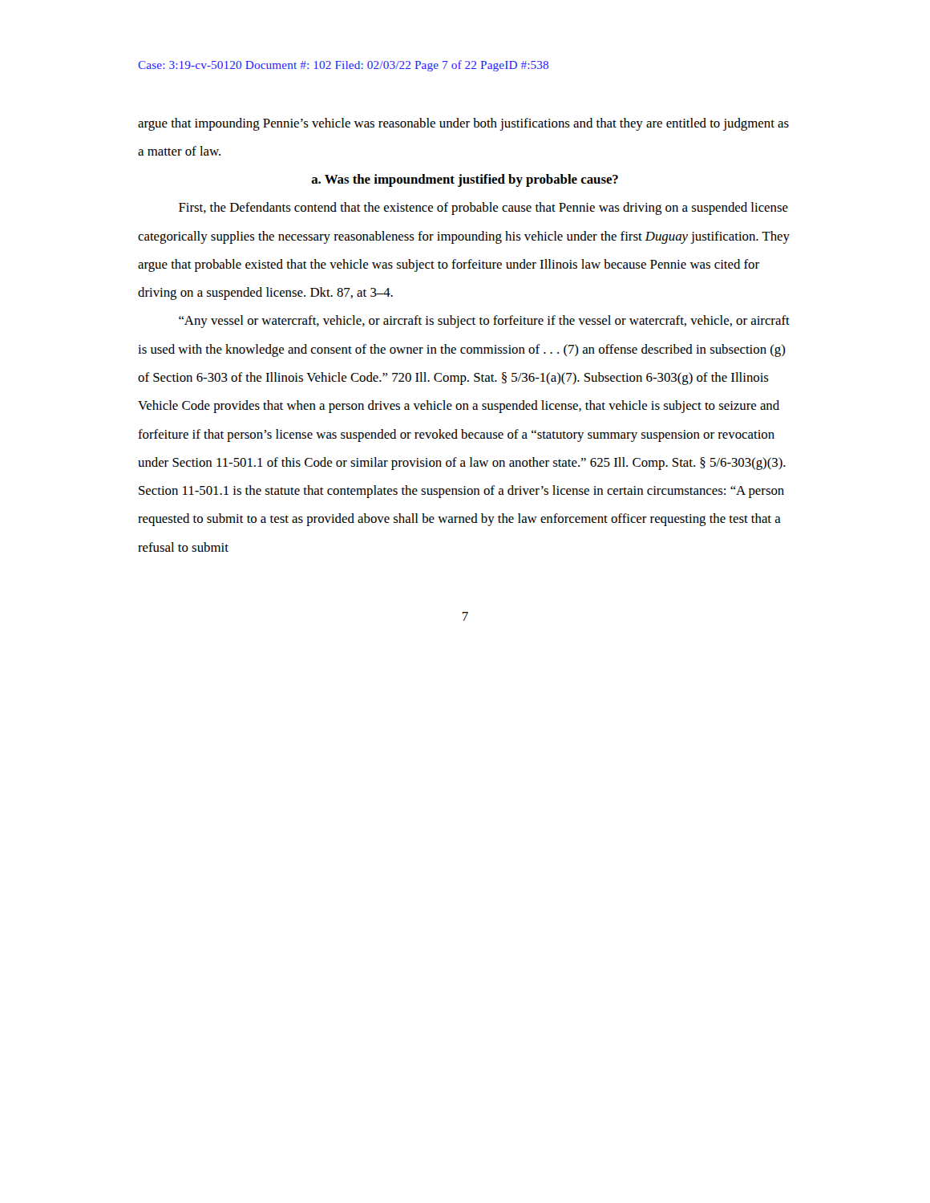Case: 3:19-cv-50120 Document #: 102 Filed: 02/03/22 Page 7 of 22 PageID #:538
argue that impounding Pennie’s vehicle was reasonable under both justifications and that they are entitled to judgment as a matter of law.
a. Was the impoundment justified by probable cause?
First, the Defendants contend that the existence of probable cause that Pennie was driving on a suspended license categorically supplies the necessary reasonableness for impounding his vehicle under the first Duguay justification. They argue that probable existed that the vehicle was subject to forfeiture under Illinois law because Pennie was cited for driving on a suspended license. Dkt. 87, at 3–4.
“Any vessel or watercraft, vehicle, or aircraft is subject to forfeiture if the vessel or watercraft, vehicle, or aircraft is used with the knowledge and consent of the owner in the commission of . . . (7) an offense described in subsection (g) of Section 6-303 of the Illinois Vehicle Code.” 720 Ill. Comp. Stat. § 5/36-1(a)(7). Subsection 6-303(g) of the Illinois Vehicle Code provides that when a person drives a vehicle on a suspended license, that vehicle is subject to seizure and forfeiture if that person’s license was suspended or revoked because of a “statutory summary suspension or revocation under Section 11-501.1 of this Code or similar provision of a law on another state.” 625 Ill. Comp. Stat. § 5/6-303(g)(3). Section 11-501.1 is the statute that contemplates the suspension of a driver’s license in certain circumstances: “A person requested to submit to a test as provided above shall be warned by the law enforcement officer requesting the test that a refusal to submit
7